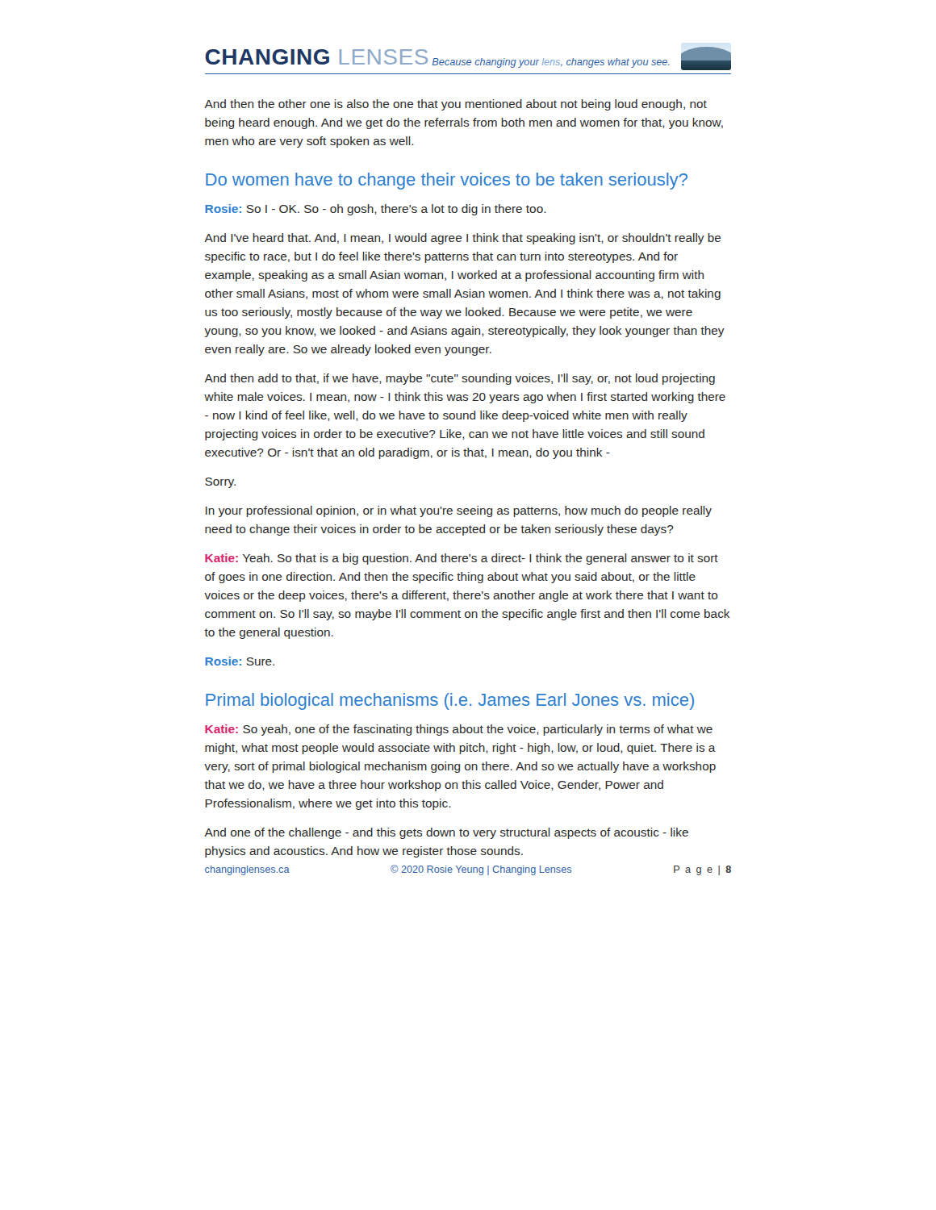CHANGING LENSES
Because changing your lens, changes what you see.
And then the other one is also the one that you mentioned about not being loud enough, not being heard enough. And we get do the referrals from both men and women for that, you know, men who are very soft spoken as well.
Do women have to change their voices to be taken seriously?
Rosie: So I - OK. So - oh gosh, there's a lot to dig in there too.
And I've heard that. And, I mean, I would agree I think that speaking isn't, or shouldn't really be specific to race, but I do feel like there's patterns that can turn into stereotypes. And for example, speaking as a small Asian woman, I worked at a professional accounting firm with other small Asians, most of whom were small Asian women. And I think there was a, not taking us too seriously, mostly because of the way we looked. Because we were petite, we were young, so you know, we looked - and Asians again, stereotypically, they look younger than they even really are. So we already looked even younger.
And then add to that, if we have, maybe "cute" sounding voices, I'll say, or, not loud projecting white male voices. I mean, now - I think this was 20 years ago when I first started working there - now I kind of feel like, well, do we have to sound like deep-voiced white men with really projecting voices in order to be executive? Like, can we not have little voices and still sound executive? Or - isn't that an old paradigm, or is that, I mean, do you think -
Sorry.
In your professional opinion, or in what you're seeing as patterns, how much do people really need to change their voices in order to be accepted or be taken seriously these days?
Katie: Yeah. So that is a big question. And there's a direct- I think the general answer to it sort of goes in one direction. And then the specific thing about what you said about, or the little voices or the deep voices, there's a different, there's another angle at work there that I want to comment on. So I'll say, so maybe I'll comment on the specific angle first and then I'll come back to the general question.
Rosie: Sure.
Primal biological mechanisms (i.e. James Earl Jones vs. mice)
Katie: So yeah, one of the fascinating things about the voice, particularly in terms of what we might, what most people would associate with pitch, right - high, low, or loud, quiet. There is a very, sort of primal biological mechanism going on there. And so we actually have a workshop that we do, we have a three hour workshop on this called Voice, Gender, Power and Professionalism, where we get into this topic.
And one of the challenge - and this gets down to very structural aspects of acoustic - like physics and acoustics. And how we register those sounds.
changinglenses.ca © 2020 Rosie Yeung | Changing Lenses P a g e | 8